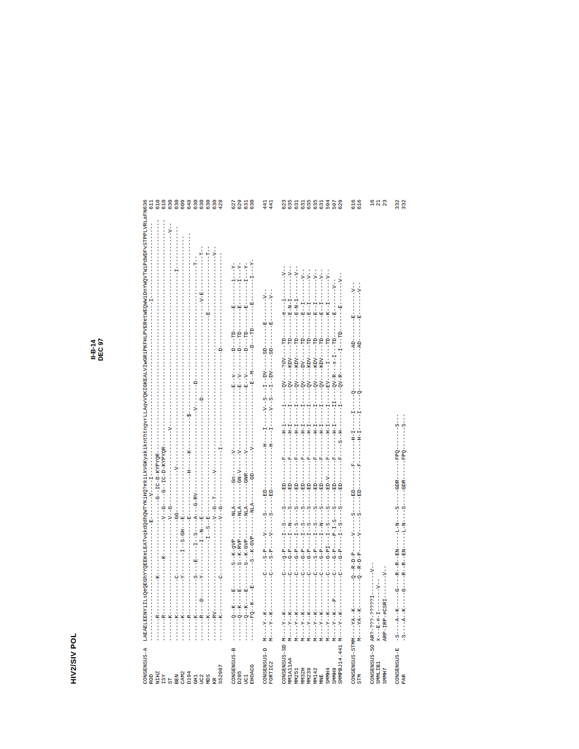HIV2/SIV POL
II-B-14
DEC 97
| CONSENSUS-A | LAEAELEENYiILsQeQEGhYYQEEKeLEATvqkdQdhQWTYKiHQ?ekiLkVGKyakiknthtngvrLLAqvVQKIGKEALVIwGRiPKFHLPVERetWEQWWiDnYWQVTWiPdWDFvSTPPLVRLaFN | 636 |
| ROD | ------------------------------------E-------V----I-----------------------------------------------------I----------------------- | 611 |
| NIHZ | -------R-----------K-----------------------G--IC-D-KYPYQR----------------------------------------------------------------------- | 610 |
| ISY | -------R-----------------K-----------V--G----G--IC-D-KYPYQR--------------------------------------------------------------------- | 610 |
| ST | -------K-----------------------------V--G-----------------------V-----------------------------------------------------------V-- | 630 |
| BEN | -------K-----------C-----------------GG-------------V-----------------------------------------------------------I------------- | 630 |
| CAM2 | -------K-----------Y-------I--S-GH---E------------------------------------------------------------------------------------- | 609 |
| D194 | -------R-----------------------------E-------------H-----K----------$------------------------------------------------------- | 648 |
| GH1 | -------K-----------S----E----I--S----A---G-RV-------------------------V-------D-----------------------------------T-- | 630 |
| UC2 | -------R----D------Y----------I--N---E-----------------------------------D-----------------------------V-E-----------T-- | 630 |
| MDS | -------K-----------------------I--S--E-------------------------------------------------------------E-----------------T-- | 630 |
| KR | -------RV----------------------------V--G--T-------V-----------------------------------------------------------------V-- | 630 |
| S52907 | -------K-----------C-----------------V--G-----------------I-----------------------------D----------------------------- | 428 |
| CONSENSUS-B | -------Q--K----E-------S--K-gVP-------NLA-------Gn-------V-------------------E--v-------D---TD-------E-------i---Y- | 627 |
| D205 | -------Q--K----E-------S--K-RVP-------NLA-------GN-V-----V-------------------E--V-------D---TD-------E-------I---Y- | 629 |
| UC1 | -------Q--K----E-------S--K-GVP-------NLA-------GNR------V-------------------E--V-------D---TD-------E-------I---Y- | 631 |
| EHOACG | -------FQ--K----E-------S--K-GVP-------NLA-------GD-------V-------------------E--M-------D---TD-------E-------I---Y- | 630 |
| CONSENSUS-D | M----Y--K-----------C----S-P----V-----S-----ED-------------H----I-----V--S---I--DV-----SD-------E-------V-- | 441 |
| FORTIC2 | M----Y--K-----------C----S-P----V-----S-----ED-------------H----I-----V--S---I--DV-----SD-------E-------V-- | 441 |
| CONSENSUS-SD | M----Y--K-----------C----g-P----I--S----S-----ED-------F-------H-i-----i-----QV----?dV----TD-------e---i-------V-- | 623 |
| MM1A11AA | M----Y--K-----------C----G-P----I--N----S-----ED-------F-------H-I-----I-----QV----KDV----TD-------E-N-I-------V-- | 635 |
| MM251 | M----Y--K-----------C----G-P----I--S----S-----ED-------F-------H-I-----I-----QV----KDV----TD-------E-N-I-------V-- | 631 |
| MM32H | M----Y--K-----------C----G-P----I--S----S-----ED-------F-------H-I-----I-----QV----DV-----TD-------E--I-------V-- | 631 |
| MM239 | M----Y--K-----------C----G-P----I--S----S-----ED-------F-------H-I-----I-----QV----KDV----TD-------E--I-------V-- | 635 |
| MM142 | M----Y--K-----------C----S-P----I--S----S-----ED-------F-------H-I-----I-----QV----KDV----TD-------E--I-------V-- | 635 |
| MNE | M----Y--K-----------C----G-P----I--N----S-----ED-------F-------H-I-----I-----QV----KDV----TD-------E--I-------V-- | 631 |
| SMMH4 | M----Y--K-----------C----G-PI---I--S----S-----ED-V-----F-------H-I-----I-----EV-----I-----TD-------K--I-------V-- | 594 |
| SMMH9 | M----Y--K---P-------C----G-P----P-I-S---S-----ED-------F-------H-I-----II----QV-R---x-I---TD-------E-------V-- | 597 |
| SMMPBJ14.441 | M----Y--K-----------C----G-P----I--S----S-----ED-------F----S--H-------I-----QV-R-------I---TD-------E-------V-- | 629 |
| CONSENSUS-STM | M----YA--K---------Q--R-D-P-----V-----S-----ED-------F-------H-I-----I-----Q-------------AD-------E-------V-- | 616 |
| STM | M----YA--K---------Q--R-D-P-----V-----S-----ED-------F-------H-I-----I-----Q-------------AD-------E-------V-- | 616 |
| CONSENSUS-SO | AR?-???-?????I-------V-- | 16 |
| SMMLIB1 | x---E-#-I-------V-- | 21 |
| SMMH7 | ARP-IRP-#CSRI-------V-- | 23 |
| CONSENSUS-E | -S----A--K-----G----R--R--EN-----L-N----S-----GDR------FPQ-------S--- | 332 |
| PAR | -S----A--K-----G----R--R--EN-----L-N----S-----GDR------FPQ-------S--- | 332 |